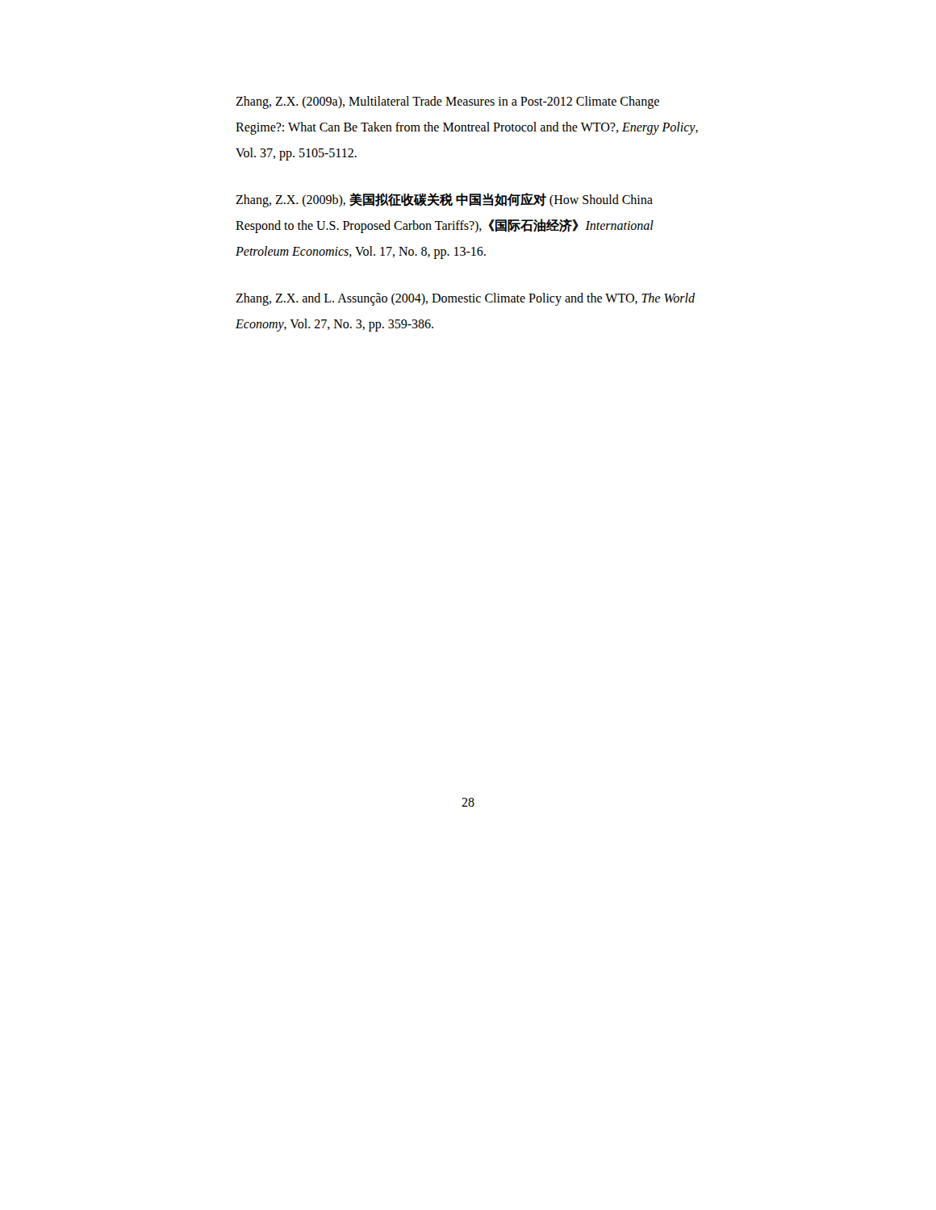Zhang, Z.X. (2009a), Multilateral Trade Measures in a Post-2012 Climate Change Regime?: What Can Be Taken from the Montreal Protocol and the WTO?, Energy Policy, Vol. 37, pp. 5105-5112.
Zhang, Z.X. (2009b), 美国拟征收碳关税 中国当如何应对 (How Should China Respond to the U.S. Proposed Carbon Tariffs?),《国际石油经济》International Petroleum Economics, Vol. 17, No. 8, pp. 13-16.
Zhang, Z.X. and L. Assunção (2004), Domestic Climate Policy and the WTO, The World Economy, Vol. 27, No. 3, pp. 359-386.
28